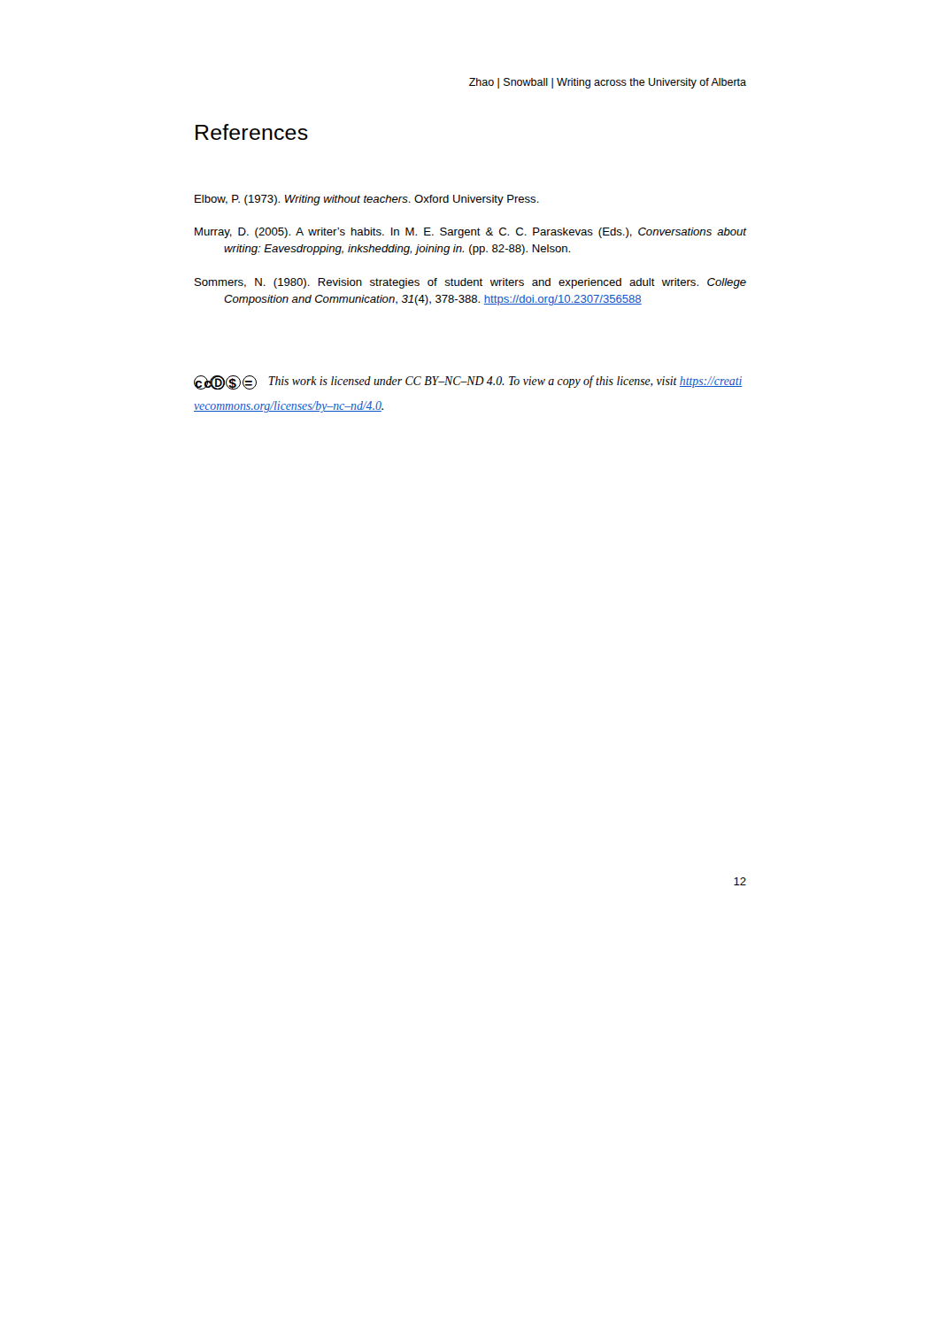Zhao | Snowball | Writing across the University of Alberta
References
Elbow, P. (1973). Writing without teachers. Oxford University Press.
Murray, D. (2005). A writer’s habits. In M. E. Sargent & C. C. Paraskevas (Eds.), Conversations about writing: Eavesdropping, inkshedding, joining in. (pp. 82-88). Nelson.
Sommers, N. (1980). Revision strategies of student writers and experienced adult writers. College Composition and Communication, 31(4), 378-388. https://doi.org/10.2307/356588
ccⒹ$= This work is licensed under CC BY–NC–ND 4.0. To view a copy of this license, visit https://creativecommons.org/licenses/by–nc–nd/4.0.
12